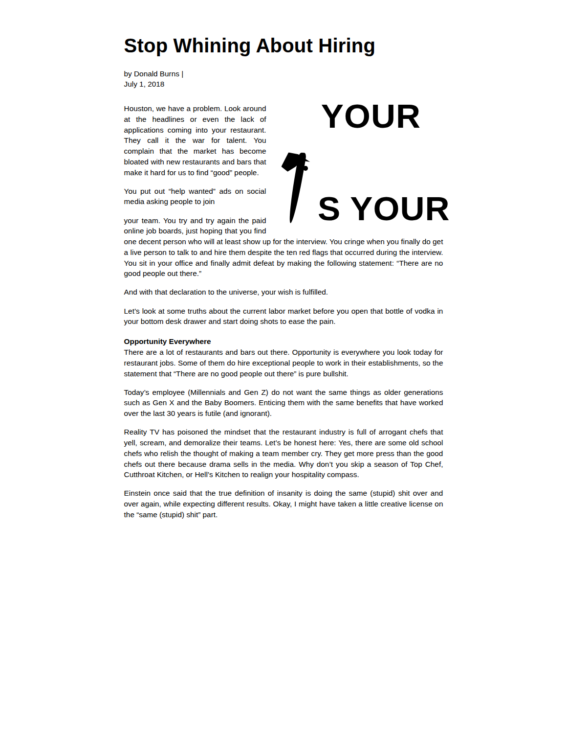Stop Whining About Hiring
by Donald Burns |
July 1, 2018
YOUR
S YOUR
Houston, we have a problem. Look around at the headlines or even the lack of applications coming into your restaurant. They call it the war for talent. You complain that the market has become bloated with new restaurants and bars that make it hard for us to find “good” people.
You put out “help wanted” ads on social media asking people to join
your team. You try and try again the paid online job boards, just hoping that you find one decent person who will at least show up for the interview. You cringe when you finally do get a live person to talk to and hire them despite the ten red flags that occurred during the interview. You sit in your office and finally admit defeat by making the following statement: “There are no good people out there.”
And with that declaration to the universe, your wish is fulfilled.
Let’s look at some truths about the current labor market before you open that bottle of vodka in your bottom desk drawer and start doing shots to ease the pain.
Opportunity Everywhere
There are a lot of restaurants and bars out there. Opportunity is everywhere you look today for restaurant jobs. Some of them do hire exceptional people to work in their establishments, so the statement that “There are no good people out there” is pure bullshit.
Today’s employee (Millennials and Gen Z) do not want the same things as older generations such as Gen X and the Baby Boomers. Enticing them with the same benefits that have worked over the last 30 years is futile (and ignorant).
Reality TV has poisoned the mindset that the restaurant industry is full of arrogant chefs that yell, scream, and demoralize their teams. Let’s be honest here: Yes, there are some old school chefs who relish the thought of making a team member cry. They get more press than the good chefs out there because drama sells in the media. Why don’t you skip a season of Top Chef, Cutthroat Kitchen, or Hell’s Kitchen to realign your hospitality compass.
Einstein once said that the true definition of insanity is doing the same (stupid) shit over and over again, while expecting different results. Okay, I might have taken a little creative license on the “same (stupid) shit” part.